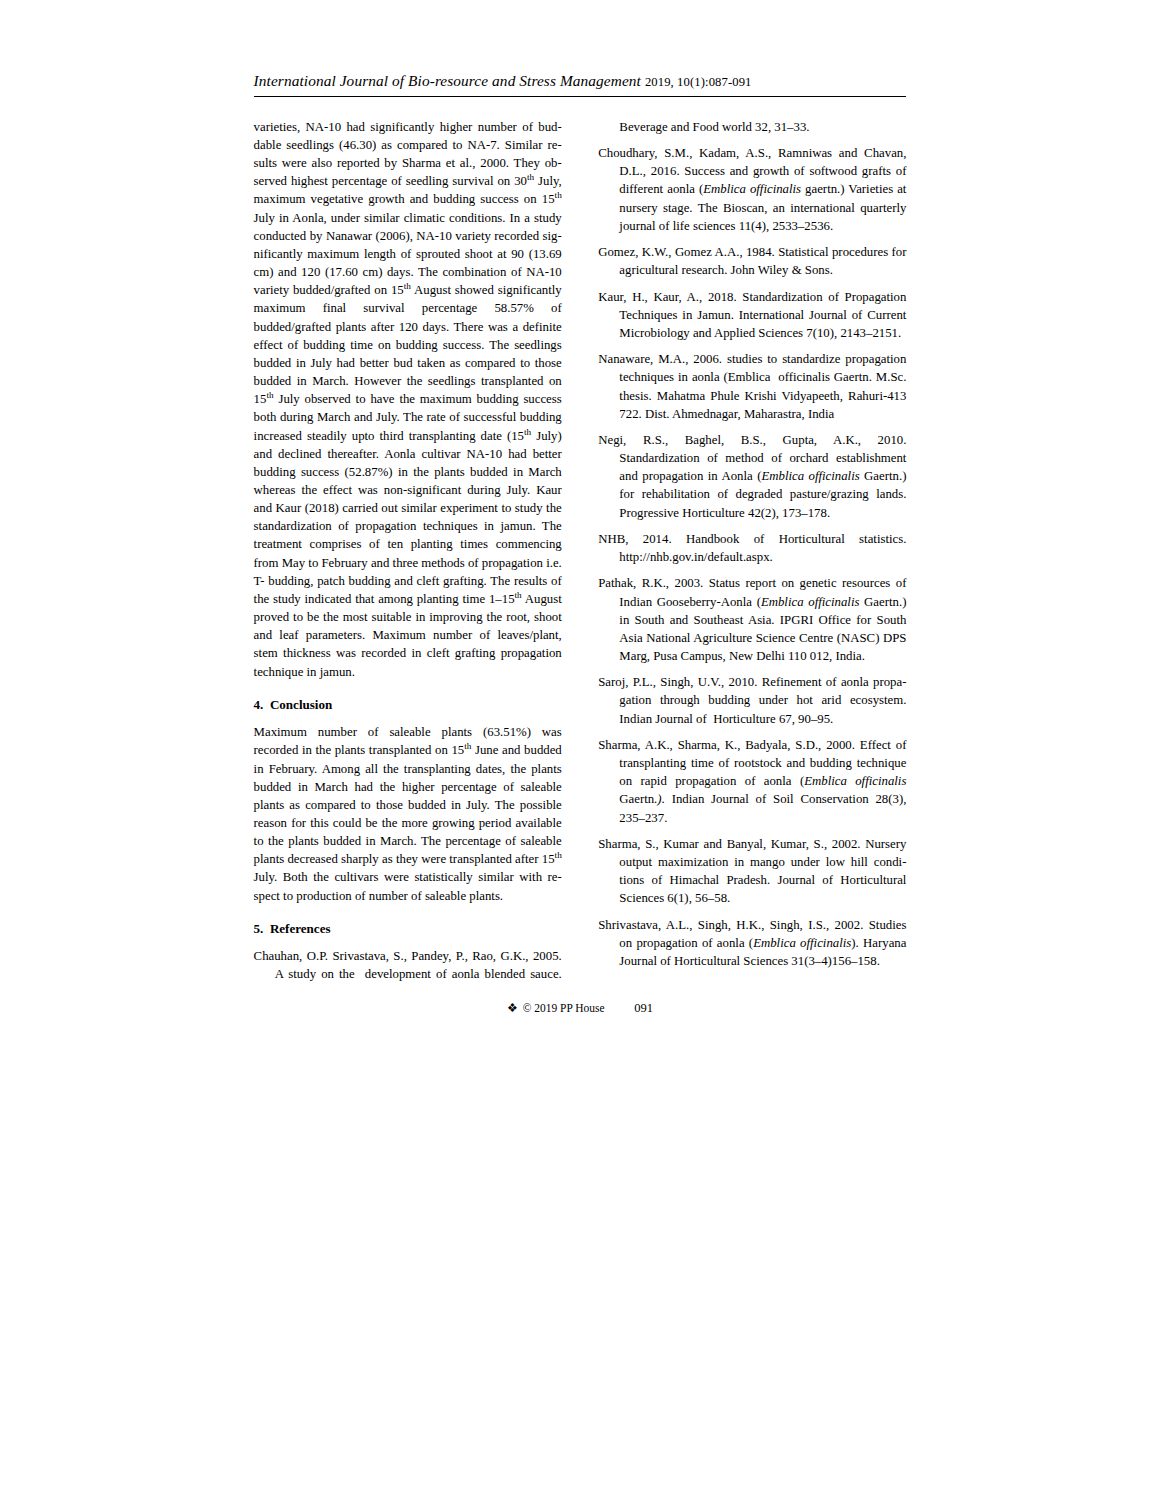International Journal of Bio-resource and Stress Management 2019, 10(1):087-091
varieties, NA-10 had significantly higher number of buddable seedlings (46.30) as compared to NA-7. Similar results were also reported by Sharma et al., 2000. They observed highest percentage of seedling survival on 30th July, maximum vegetative growth and budding success on 15th July in Aonla, under similar climatic conditions. In a study conducted by Nanawar (2006), NA-10 variety recorded significantly maximum length of sprouted shoot at 90 (13.69 cm) and 120 (17.60 cm) days. The combination of NA-10 variety budded/grafted on 15th August showed significantly maximum final survival percentage 58.57% of budded/grafted plants after 120 days. There was a definite effect of budding time on budding success. The seedlings budded in July had better bud taken as compared to those budded in March. However the seedlings transplanted on 15th July observed to have the maximum budding success both during March and July. The rate of successful budding increased steadily upto third transplanting date (15th July) and declined thereafter. Aonla cultivar NA-10 had better budding success (52.87%) in the plants budded in March whereas the effect was non-significant during July. Kaur and Kaur (2018) carried out similar experiment to study the standardization of propagation techniques in jamun. The treatment comprises of ten planting times commencing from May to February and three methods of propagation i.e. T- budding, patch budding and cleft grafting. The results of the study indicated that among planting time 1–15th August proved to be the most suitable in improving the root, shoot and leaf parameters. Maximum number of leaves/plant, stem thickness was recorded in cleft grafting propagation technique in jamun.
4. Conclusion
Maximum number of saleable plants (63.51%) was recorded in the plants transplanted on 15th June and budded in February. Among all the transplanting dates, the plants budded in March had the higher percentage of saleable plants as compared to those budded in July. The possible reason for this could be the more growing period available to the plants budded in March. The percentage of saleable plants decreased sharply as they were transplanted after 15th July. Both the cultivars were statistically similar with respect to production of number of saleable plants.
5. References
Chauhan, O.P. Srivastava, S., Pandey, P., Rao, G.K., 2005. A study on the development of aonla blended sauce. Beverage and Food world 32, 31–33.
Choudhary, S.M., Kadam, A.S., Ramniwas and Chavan, D.L., 2016. Success and growth of softwood grafts of different aonla (Emblica officinalis gaertn.) Varieties at nursery stage. The Bioscan, an international quarterly journal of life sciences 11(4), 2533–2536.
Gomez, K.W., Gomez A.A., 1984. Statistical procedures for agricultural research. John Wiley & Sons.
Kaur, H., Kaur, A., 2018. Standardization of Propagation Techniques in Jamun. International Journal of Current Microbiology and Applied Sciences 7(10), 2143–2151.
Nanaware, M.A., 2006. studies to standardize propagation techniques in aonla (Emblica officinalis Gaertn. M.Sc. thesis. Mahatma Phule Krishi Vidyapeeth, Rahuri-413 722. Dist. Ahmednagar, Maharastra, India
Negi, R.S., Baghel, B.S., Gupta, A.K., 2010. Standardization of method of orchard establishment and propagation in Aonla (Emblica officinalis Gaertn.) for rehabilitation of degraded pasture/grazing lands. Progressive Horticulture 42(2), 173–178.
NHB, 2014. Handbook of Horticultural statistics. http://nhb.gov.in/default.aspx.
Pathak, R.K., 2003. Status report on genetic resources of Indian Gooseberry-Aonla (Emblica officinalis Gaertn.) in South and Southeast Asia. IPGRI Office for South Asia National Agriculture Science Centre (NASC) DPS Marg, Pusa Campus, New Delhi 110 012, India.
Saroj, P.L., Singh, U.V., 2010. Refinement of aonla propagation through budding under hot arid ecosystem. Indian Journal of Horticulture 67, 90–95.
Sharma, A.K., Sharma, K., Badyala, S.D., 2000. Effect of transplanting time of rootstock and budding technique on rapid propagation of aonla (Emblica officinalis Gaertn.). Indian Journal of Soil Conservation 28(3), 235–237.
Sharma, S., Kumar and Banyal, Kumar, S., 2002. Nursery output maximization in mango under low hill conditions of Himachal Pradesh. Journal of Horticultural Sciences 6(1), 56–58.
Shrivastava, A.L., Singh, H.K., Singh, I.S., 2002. Studies on propagation of aonla (Emblica officinalis). Haryana Journal of Horticultural Sciences 31(3–4)156–158.
❖ © 2019 PP House 091